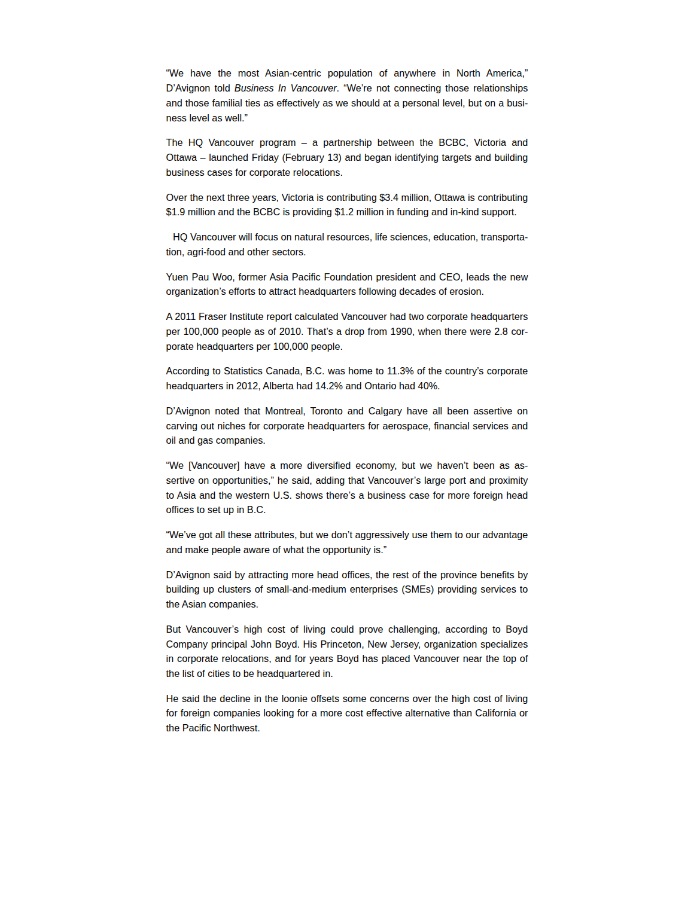“We have the most Asian-centric population of anywhere in North America,” D’Avignon told Business In Vancouver. “We’re not connecting those relationships and those familial ties as effectively as we should at a personal level, but on a business level as well.”
The HQ Vancouver program – a partnership between the BCBC, Victoria and Ottawa – launched Friday (February 13) and began identifying targets and building business cases for corporate relocations.
Over the next three years, Victoria is contributing $3.4 million, Ottawa is contributing $1.9 million and the BCBC is providing $1.2 million in funding and in-kind support.
HQ Vancouver will focus on natural resources, life sciences, education, transportation, agri-food and other sectors.
Yuen Pau Woo, former Asia Pacific Foundation president and CEO, leads the new organization’s efforts to attract headquarters following decades of erosion.
A 2011 Fraser Institute report calculated Vancouver had two corporate headquarters per 100,000 people as of 2010. That’s a drop from 1990, when there were 2.8 corporate headquarters per 100,000 people.
According to Statistics Canada, B.C. was home to 11.3% of the country’s corporate headquarters in 2012, Alberta had 14.2% and Ontario had 40%.
D’Avignon noted that Montreal, Toronto and Calgary have all been assertive on carving out niches for corporate headquarters for aerospace, financial services and oil and gas companies.
“We [Vancouver] have a more diversified economy, but we haven’t been as assertive on opportunities,” he said, adding that Vancouver’s large port and proximity to Asia and the western U.S. shows there’s a business case for more foreign head offices to set up in B.C.
“We’ve got all these attributes, but we don’t aggressively use them to our advantage and make people aware of what the opportunity is.”
D’Avignon said by attracting more head offices, the rest of the province benefits by building up clusters of small-and-medium enterprises (SMEs) providing services to the Asian companies.
But Vancouver’s high cost of living could prove challenging, according to Boyd Company principal John Boyd. His Princeton, New Jersey, organization specializes in corporate relocations, and for years Boyd has placed Vancouver near the top of the list of cities to be headquartered in.
He said the decline in the loonie offsets some concerns over the high cost of living for foreign companies looking for a more cost effective alternative than California or the Pacific Northwest.